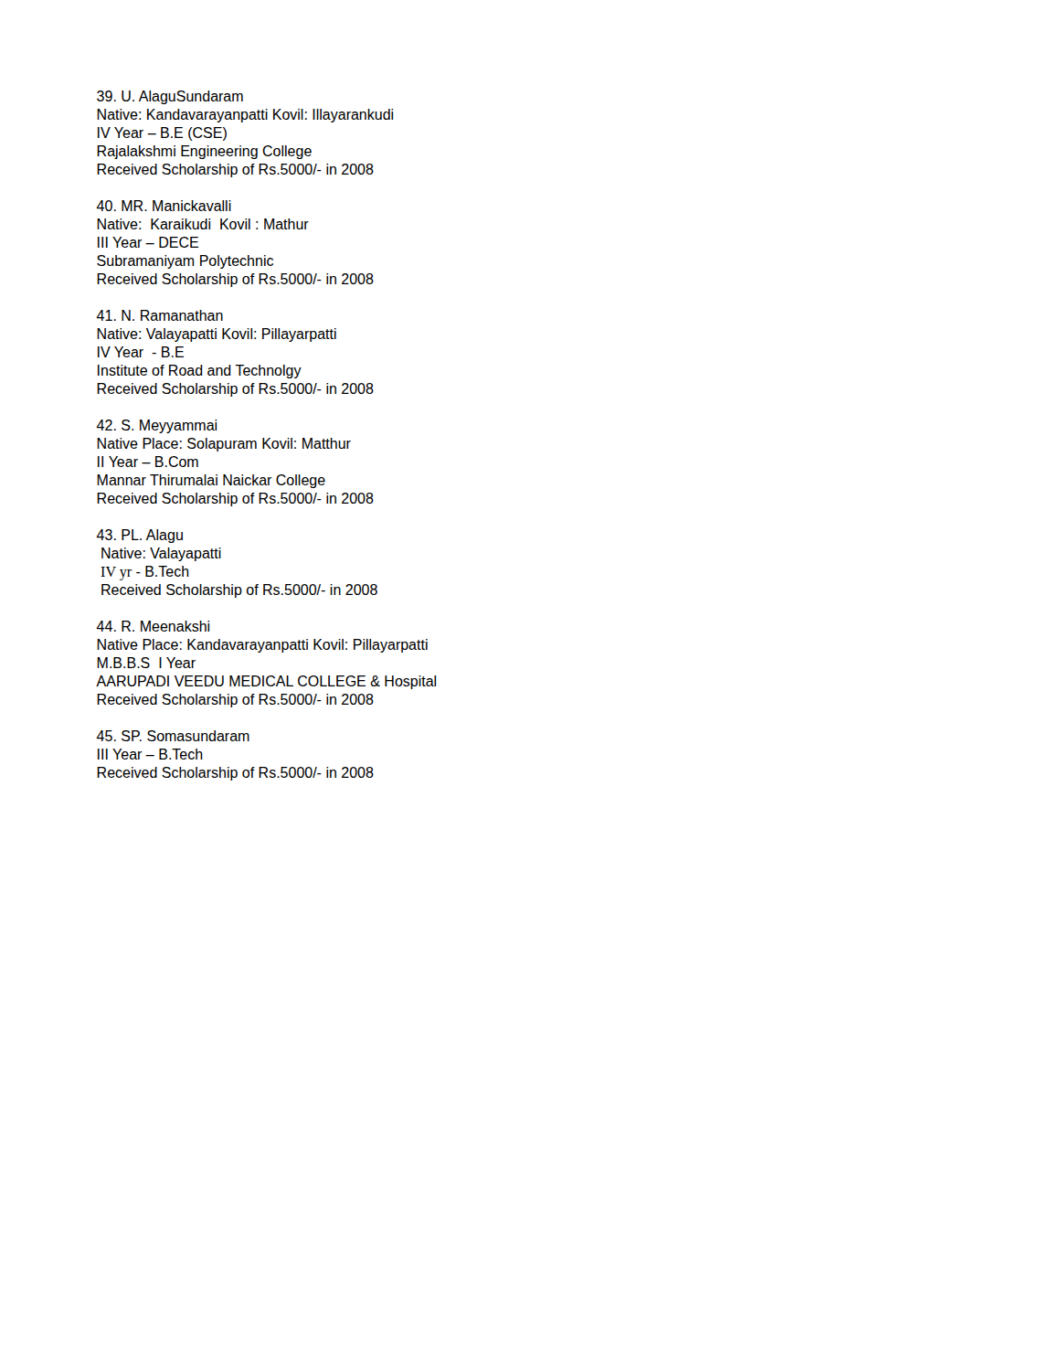39. U. AlaguSundaram
Native: Kandavarayanpatti Kovil: Illayarankudi
IV Year – B.E (CSE)
Rajalakshmi Engineering College
Received Scholarship of Rs.5000/- in 2008
40. MR. Manickavalli
Native: Karaikudi Kovil : Mathur
III Year – DECE
Subramaniyam Polytechnic
Received Scholarship of Rs.5000/- in 2008
41. N. Ramanathan
Native: Valayapatti Kovil: Pillayarpatti
IV Year - B.E
Institute of Road and Technolgy
Received Scholarship of Rs.5000/- in 2008
42. S. Meyyammai
Native Place: Solapuram Kovil: Matthur
II Year – B.Com
Mannar Thirumalai Naickar College
Received Scholarship of Rs.5000/- in 2008
43. PL. Alagu
Native: Valayapatti
IV yr - B.Tech
Received Scholarship of Rs.5000/- in 2008
44. R. Meenakshi
Native Place: Kandavarayanpatti Kovil: Pillayarpatti
M.B.B.S I Year
AARUPADI VEEDU MEDICAL COLLEGE & Hospital
Received Scholarship of Rs.5000/- in 2008
45. SP. Somasundaram
III Year – B.Tech
Received Scholarship of Rs.5000/- in 2008